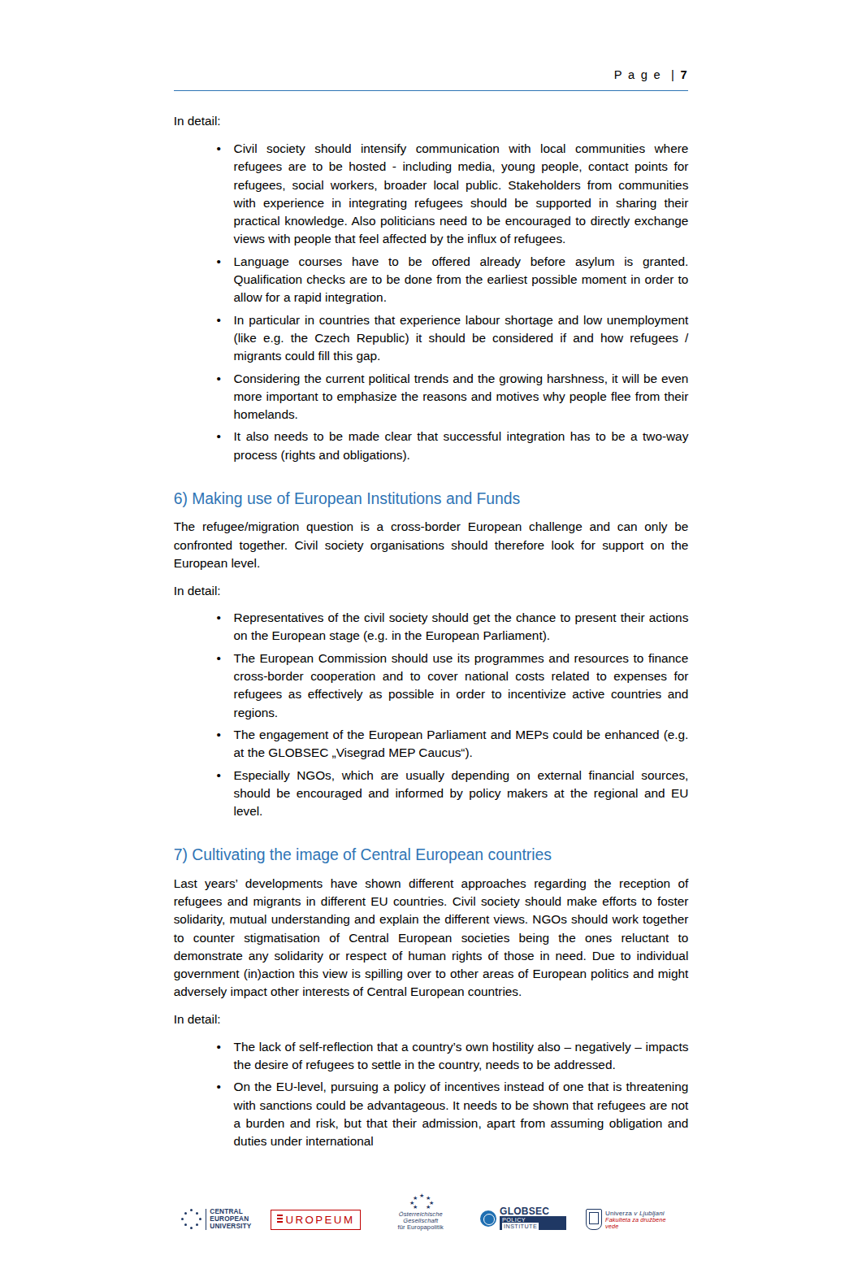P a g e | 7
In detail:
Civil society should intensify communication with local communities where refugees are to be hosted - including media, young people, contact points for refugees, social workers, broader local public. Stakeholders from communities with experience in integrating refugees should be supported in sharing their practical knowledge. Also politicians need to be encouraged to directly exchange views with people that feel affected by the influx of refugees.
Language courses have to be offered already before asylum is granted. Qualification checks are to be done from the earliest possible moment in order to allow for a rapid integration.
In particular in countries that experience labour shortage and low unemployment (like e.g. the Czech Republic) it should be considered if and how refugees / migrants could fill this gap.
Considering the current political trends and the growing harshness, it will be even more important to emphasize the reasons and motives why people flee from their homelands.
It also needs to be made clear that successful integration has to be a two-way process (rights and obligations).
6) Making use of European Institutions and Funds
The refugee/migration question is a cross-border European challenge and can only be confronted together. Civil society organisations should therefore look for support on the European level.
In detail:
Representatives of the civil society should get the chance to present their actions on the European stage (e.g. in the European Parliament).
The European Commission should use its programmes and resources to finance cross-border cooperation and to cover national costs related to expenses for refugees as effectively as possible in order to incentivize active countries and regions.
The engagement of the European Parliament and MEPs could be enhanced (e.g. at the GLOBSEC „Visegrad MEP Caucus“).
Especially NGOs, which are usually depending on external financial sources, should be encouraged and informed by policy makers at the regional and EU level.
7) Cultivating the image of Central European countries
Last years’ developments have shown different approaches regarding the reception of refugees and migrants in different EU countries. Civil society should make efforts to foster solidarity, mutual understanding and explain the different views. NGOs should work together to counter stigmatisation of Central European societies being the ones reluctant to demonstrate any solidarity or respect of human rights of those in need. Due to individual government (in)action this view is spilling over to other areas of European politics and might adversely impact other interests of Central European countries.
In detail:
The lack of self-reflection that a country’s own hostility also – negatively – impacts the desire of refugees to settle in the country, needs to be addressed.
On the EU-level, pursuing a policy of incentives instead of one that is threatening with sanctions could be advantageous. It needs to be shown that refugees are not a burden and risk, but that their admission, apart from assuming obligation and duties under international
CENTRAL
EUROPEAN
UNIVERSITY
UROPEUM
★★★★★★★
Österreichische Gesellschaft
für Europapolitik
GLOBSEC
POLICY INSTITUTE
Univerza v Ljubljani
Fakulteta za družbene vede